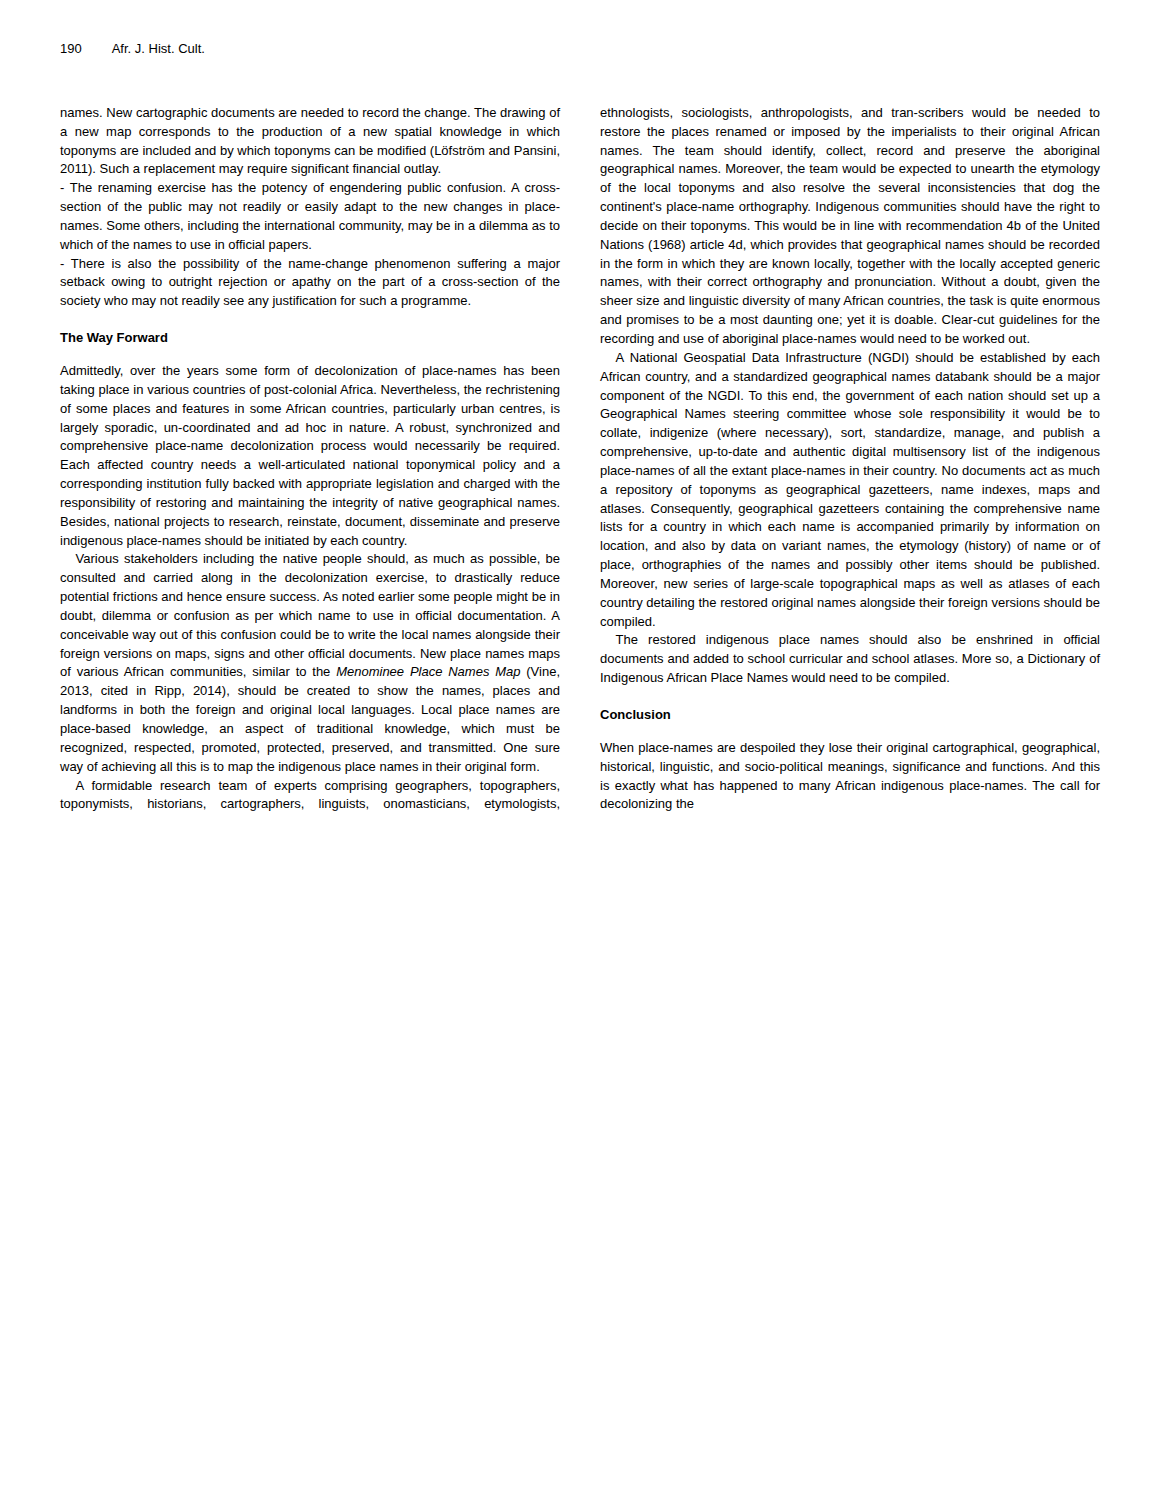190 Afr. J. Hist. Cult.
names. New cartographic documents are needed to record the change. The drawing of a new map corresponds to the production of a new spatial knowledge in which toponyms are included and by which toponyms can be modified (Löfström and Pansini, 2011). Such a replacement may require significant financial outlay.
- The renaming exercise has the potency of engendering public confusion. A cross-section of the public may not readily or easily adapt to the new changes in place-names. Some others, including the international community, may be in a dilemma as to which of the names to use in official papers.
- There is also the possibility of the name-change phenomenon suffering a major setback owing to outright rejection or apathy on the part of a cross-section of the society who may not readily see any justification for such a programme.
The Way Forward
Admittedly, over the years some form of decolonization of place-names has been taking place in various countries of post-colonial Africa. Nevertheless, the rechristening of some places and features in some African countries, particularly urban centres, is largely sporadic, un-coordinated and ad hoc in nature. A robust, synchronized and comprehensive place-name decolonization process would necessarily be required. Each affected country needs a well-articulated national toponymical policy and a corresponding institution fully backed with appropriate legislation and charged with the responsibility of restoring and maintaining the integrity of native geographical names. Besides, national projects to research, reinstate, document, disseminate and preserve indigenous place-names should be initiated by each country.
Various stakeholders including the native people should, as much as possible, be consulted and carried along in the decolonization exercise, to drastically reduce potential frictions and hence ensure success. As noted earlier some people might be in doubt, dilemma or confusion as per which name to use in official documentation. A conceivable way out of this confusion could be to write the local names alongside their foreign versions on maps, signs and other official documents. New place names maps of various African communities, similar to the Menominee Place Names Map (Vine, 2013, cited in Ripp, 2014), should be created to show the names, places and landforms in both the foreign and original local languages. Local place names are place-based knowledge, an aspect of traditional knowledge, which must be recognized, respected, promoted, protected, preserved, and transmitted. One sure way of achieving all this is to map the indigenous place names in their original form.
A formidable research team of experts comprising geographers, topographers, toponymists, historians, cartographers, linguists, onomasticians, etymologists, ethnologists, sociologists, anthropologists, and tran-scribers would be needed to restore the places renamed or imposed by the imperialists to their original African names. The team should identify, collect, record and preserve the aboriginal geographical names. Moreover, the team would be expected to unearth the etymology of the local toponyms and also resolve the several inconsistencies that dog the continent's place-name orthography. Indigenous communities should have the right to decide on their toponyms. This would be in line with recommendation 4b of the United Nations (1968) article 4d, which provides that geographical names should be recorded in the form in which they are known locally, together with the locally accepted generic names, with their correct orthography and pronunciation. Without a doubt, given the sheer size and linguistic diversity of many African countries, the task is quite enormous and promises to be a most daunting one; yet it is doable. Clear-cut guidelines for the recording and use of aboriginal place-names would need to be worked out.
A National Geospatial Data Infrastructure (NGDI) should be established by each African country, and a standardized geographical names databank should be a major component of the NGDI. To this end, the government of each nation should set up a Geographical Names steering committee whose sole responsibility it would be to collate, indigenize (where necessary), sort, standardize, manage, and publish a comprehensive, up-to-date and authentic digital multisensory list of the indigenous place-names of all the extant place-names in their country. No documents act as much a repository of toponyms as geographical gazetteers, name indexes, maps and atlases. Consequently, geographical gazetteers containing the comprehensive name lists for a country in which each name is accompanied primarily by information on location, and also by data on variant names, the etymology (history) of name or of place, orthographies of the names and possibly other items should be published. Moreover, new series of large-scale topographical maps as well as atlases of each country detailing the restored original names alongside their foreign versions should be compiled.
The restored indigenous place names should also be enshrined in official documents and added to school curricular and school atlases. More so, a Dictionary of Indigenous African Place Names would need to be compiled.
Conclusion
When place-names are despoiled they lose their original cartographical, geographical, historical, linguistic, and socio-political meanings, significance and functions. And this is exactly what has happened to many African indigenous place-names. The call for decolonizing the